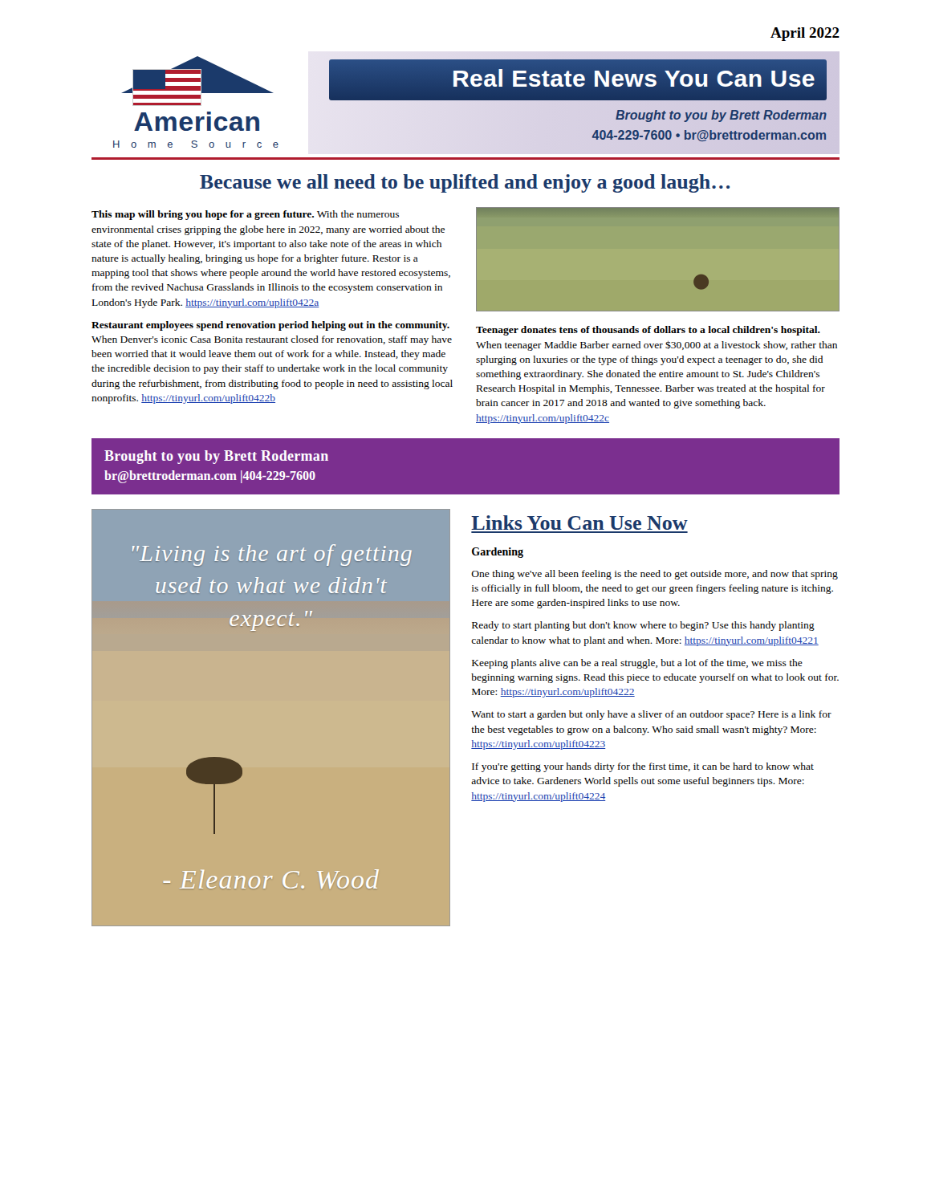April 2022
American
H o m e S o u r c e
Real Estate News You Can Use
Brought to you by Brett Roderman
404-229-7600 • br@brettroderman.com
Because we all need to be uplifted and enjoy a good laugh…
This map will bring you hope for a green future. With the numerous environmental crises gripping the globe here in 2022, many are worried about the state of the planet. However, it's important to also take note of the areas in which nature is actually healing, bringing us hope for a brighter future. Restor is a mapping tool that shows where people around the world have restored ecosystems, from the revived Nachusa Grasslands in Illinois to the ecosystem conservation in London's Hyde Park. https://tinyurl.com/uplift0422a
Restaurant employees spend renovation period helping out in the community. When Denver's iconic Casa Bonita restaurant closed for renovation, staff may have been worried that it would leave them out of work for a while. Instead, they made the incredible decision to pay their staff to undertake work in the local community during the refurbishment, from distributing food to people in need to assisting local nonprofits. https://tinyurl.com/uplift0422b
Teenager donates tens of thousands of dollars to a local children's hospital. When teenager Maddie Barber earned over $30,000 at a livestock show, rather than splurging on luxuries or the type of things you'd expect a teenager to do, she did something extraordinary. She donated the entire amount to St. Jude's Children's Research Hospital in Memphis, Tennessee. Barber was treated at the hospital for brain cancer in 2017 and 2018 and wanted to give something back. https://tinyurl.com/uplift0422c
Brought to you by Brett Roderman
br@brettroderman.com |404-229-7600
"Living is the art of getting used to what we didn't expect."
- Eleanor C. Wood
Links You Can Use Now
Gardening
One thing we've all been feeling is the need to get outside more, and now that spring is officially in full bloom, the need to get our green fingers feeling nature is itching. Here are some garden-inspired links to use now.
Ready to start planting but don't know where to begin? Use this handy planting calendar to know what to plant and when. More: https://tinyurl.com/uplift04221
Keeping plants alive can be a real struggle, but a lot of the time, we miss the beginning warning signs. Read this piece to educate yourself on what to look out for. More: https://tinyurl.com/uplift04222
Want to start a garden but only have a sliver of an outdoor space? Here is a link for the best vegetables to grow on a balcony. Who said small wasn't mighty? More: https://tinyurl.com/uplift04223
If you're getting your hands dirty for the first time, it can be hard to know what advice to take. Gardeners World spells out some useful beginners tips. More: https://tinyurl.com/uplift04224